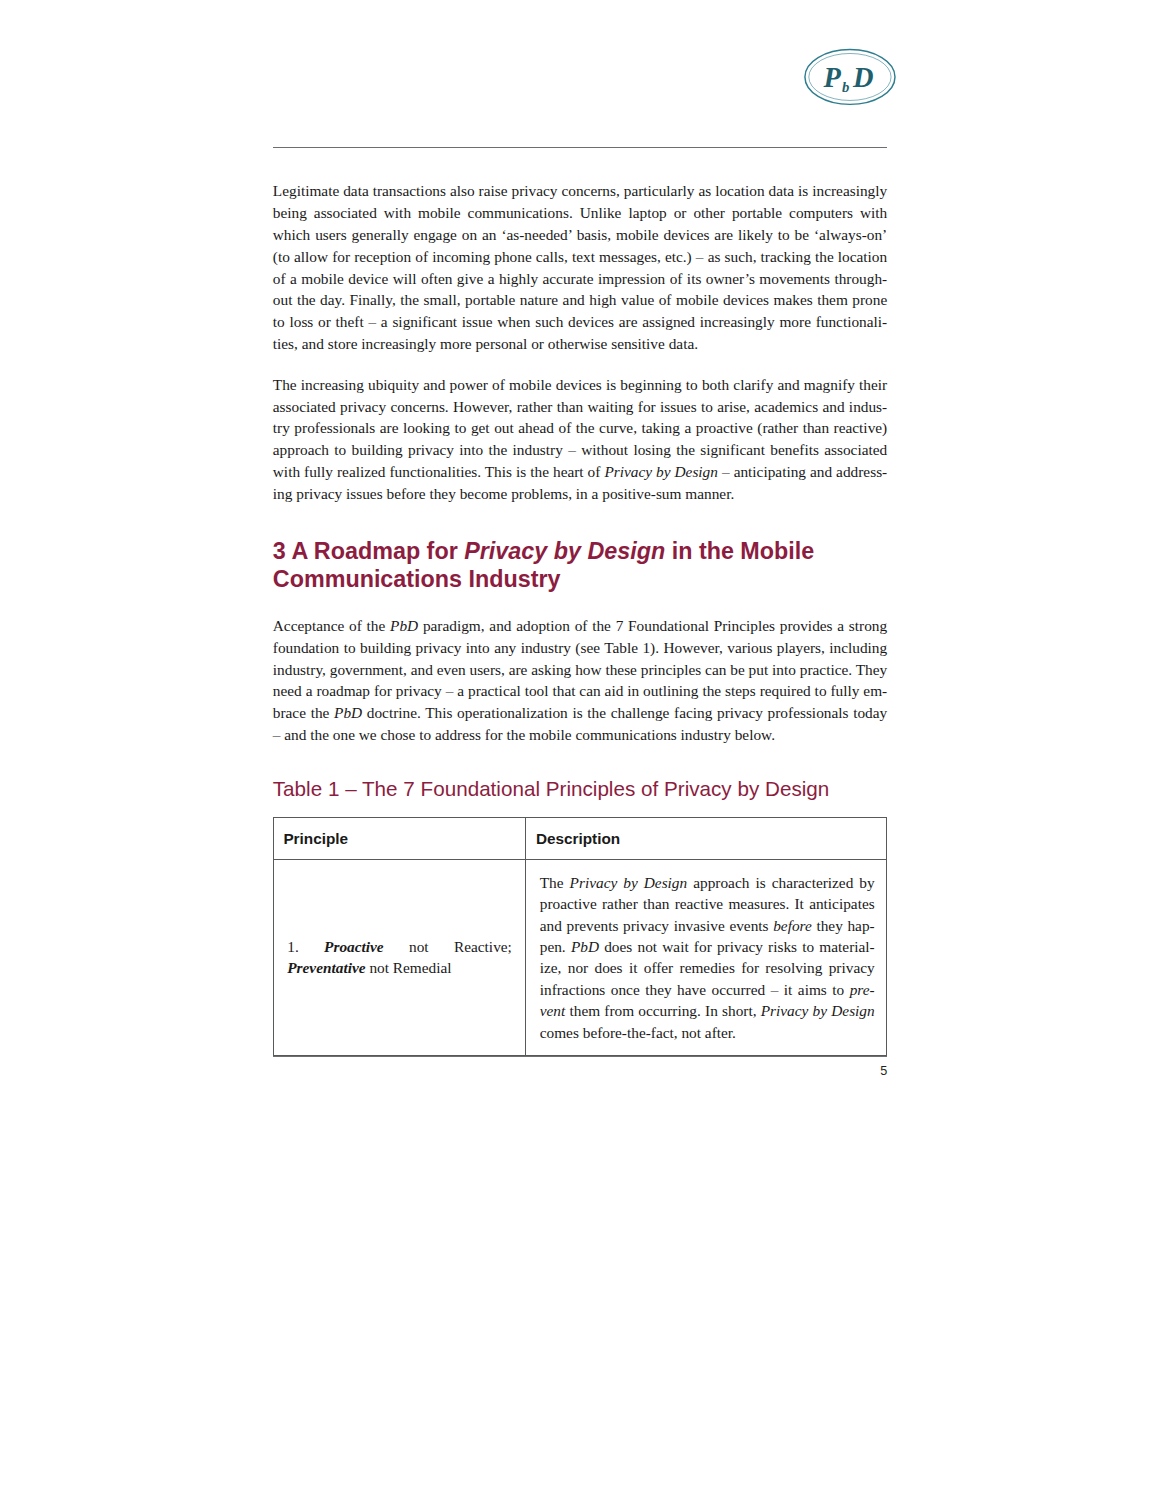PbD logo P b D
Legitimate data transactions also raise privacy concerns, particularly as location data is increasingly being associated with mobile communications. Unlike laptop or other portable computers with which users generally engage on an ‘as-needed’ basis, mobile devices are likely to be ‘always-on’ (to allow for reception of incoming phone calls, text messages, etc.) – as such, tracking the location of a mobile device will often give a highly accurate impression of its owner’s movements throughout the day. Finally, the small, portable nature and high value of mobile devices makes them prone to loss or theft – a significant issue when such devices are assigned increasingly more functionalities, and store increasingly more personal or otherwise sensitive data.
The increasing ubiquity and power of mobile devices is beginning to both clarify and magnify their associated privacy concerns. However, rather than waiting for issues to arise, academics and industry professionals are looking to get out ahead of the curve, taking a proactive (rather than reactive) approach to building privacy into the industry – without losing the significant benefits associated with fully realized functionalities. This is the heart of Privacy by Design – anticipating and addressing privacy issues before they become problems, in a positive-sum manner.
3 A Roadmap for Privacy by Design in the Mobile Communications Industry
Acceptance of the PbD paradigm, and adoption of the 7 Foundational Principles provides a strong foundation to building privacy into any industry (see Table 1). However, various players, including industry, government, and even users, are asking how these principles can be put into practice. They need a roadmap for privacy – a practical tool that can aid in outlining the steps required to fully embrace the PbD doctrine. This operationalization is the challenge facing privacy professionals today – and the one we chose to address for the mobile communications industry below.
Table 1 – The 7 Foundational Principles of Privacy by Design
| Principle | Description |
| --- | --- |
| 1. Proactive not Reactive; Preventative not Remedial | The Privacy by Design approach is characterized by proactive rather than reactive measures. It anticipates and prevents privacy invasive events before they happen. PbD does not wait for privacy risks to materialize, nor does it offer remedies for resolving privacy infractions once they have occurred – it aims to prevent them from occurring. In short, Privacy by Design comes before-the-fact, not after. |
5